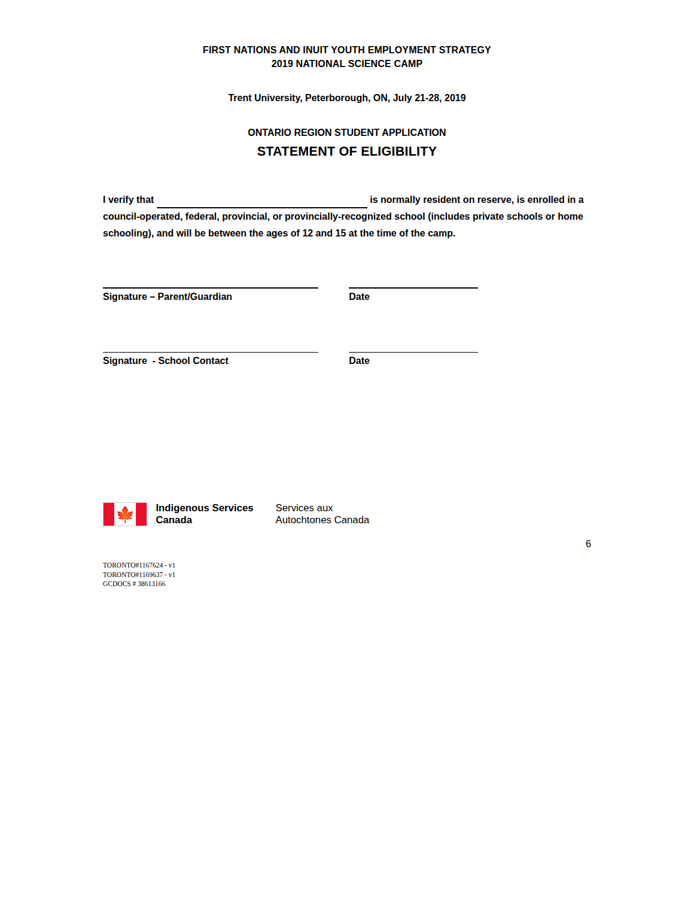FIRST NATIONS AND INUIT YOUTH EMPLOYMENT STRATEGY
2019 NATIONAL SCIENCE CAMP
Trent University, Peterborough, ON, July 21-28, 2019
ONTARIO REGION STUDENT APPLICATION
STATEMENT OF ELIGIBILITY
I verify that is normally resident on reserve, is enrolled in a council-operated, federal, provincial, or provincially-recognized school (includes private schools or home schooling), and will be between the ages of 12 and 15 at the time of the camp.
Signature – Parent/Guardian
Date
Signature - School Contact
Date
🍁
Indigenous Services
Canada Services aux
Autochtones Canada
6
TORONTO#1167624 - v1
TORONTO#1169637 - v1
GCDOCS # 38613166